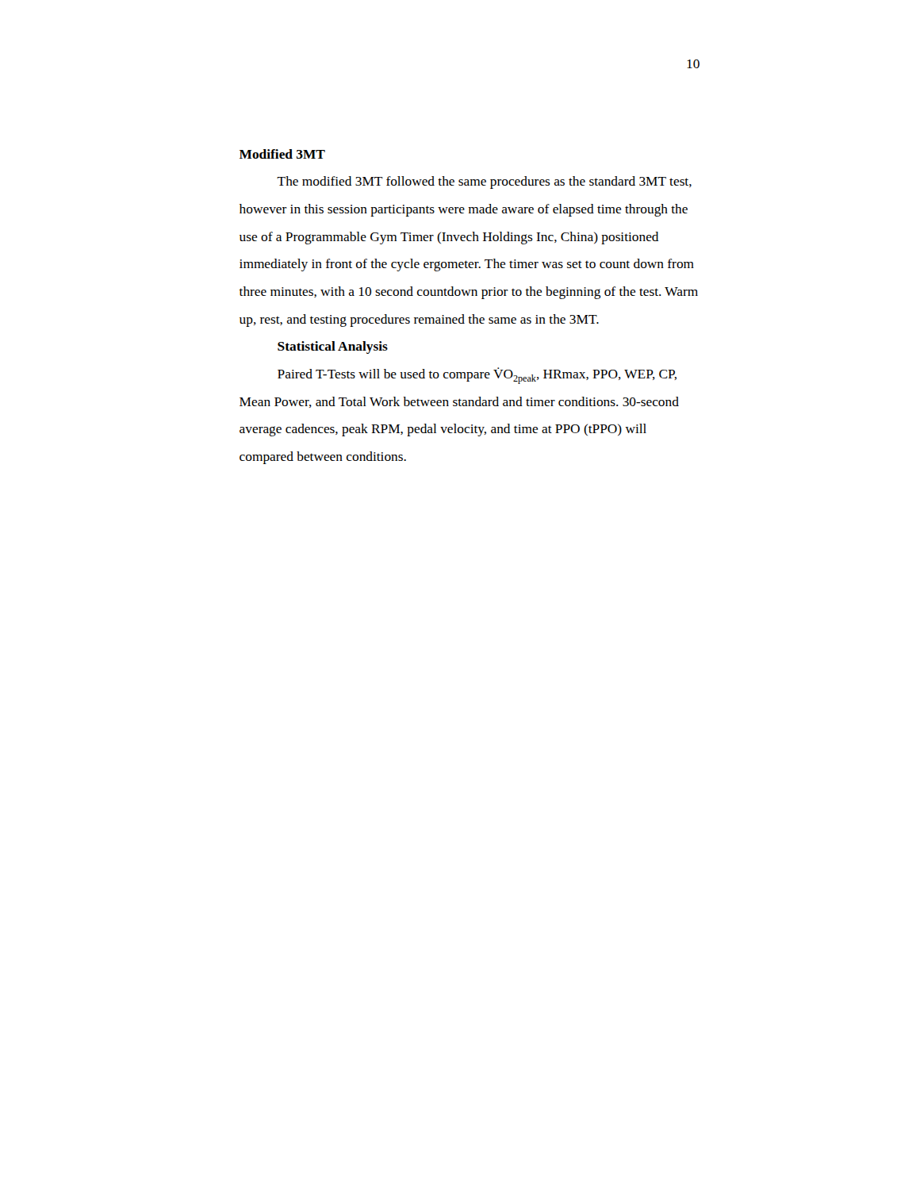10
Modified 3MT
The modified 3MT followed the same procedures as the standard 3MT test, however in this session participants were made aware of elapsed time through the use of a Programmable Gym Timer (Invech Holdings Inc, China) positioned immediately in front of the cycle ergometer. The timer was set to count down from three minutes, with a 10 second countdown prior to the beginning of the test. Warm up, rest, and testing procedures remained the same as in the 3MT.
Statistical Analysis
Paired T-Tests will be used to compare V̇O2peak, HRmax, PPO, WEP, CP, Mean Power, and Total Work between standard and timer conditions. 30-second average cadences, peak RPM, pedal velocity, and time at PPO (tPPO) will compared between conditions.